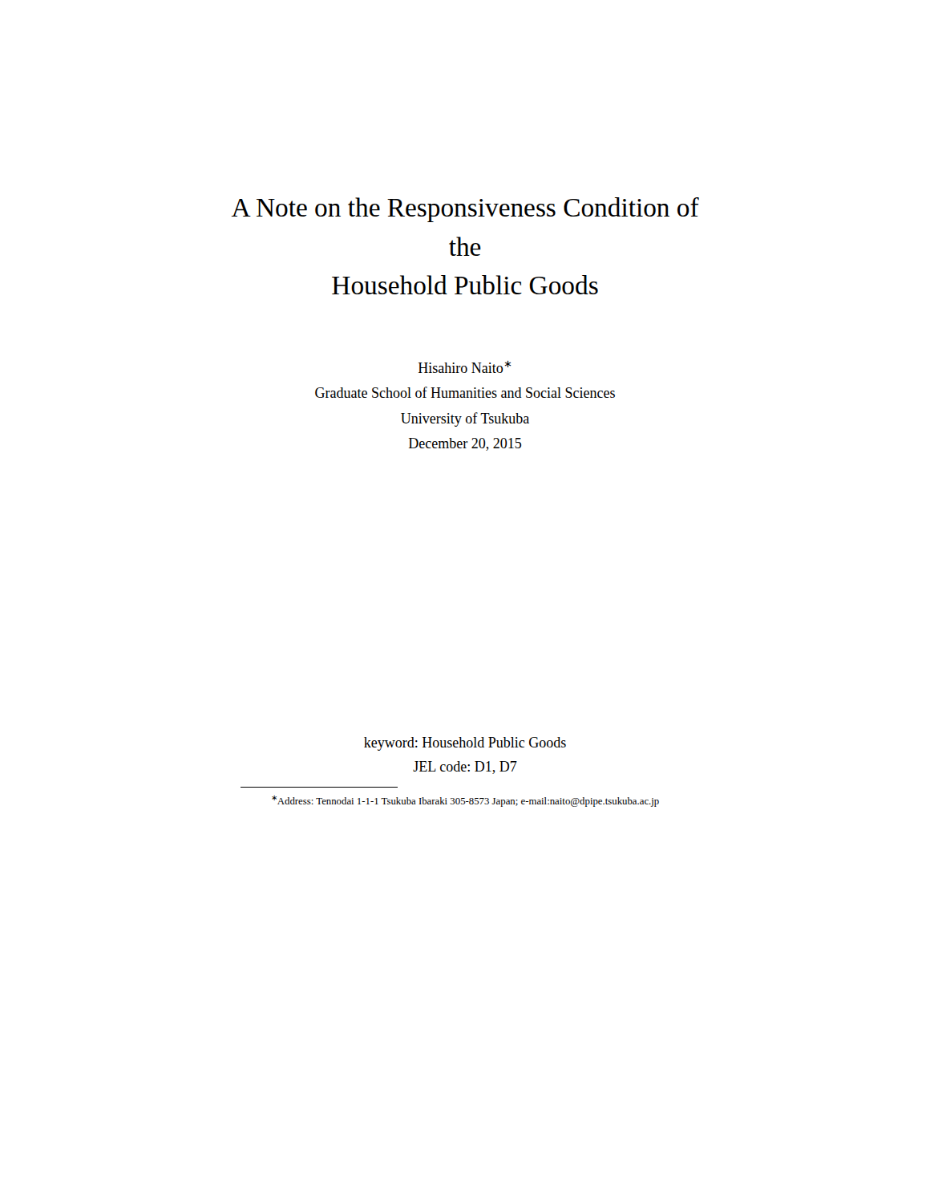A Note on the Responsiveness Condition of the
Household Public Goods
Hisahiro Naito∗
Graduate School of Humanities and Social Sciences
University of Tsukuba
December 20, 2015
keyword: Household Public Goods
JEL code: D1, D7
∗Address: Tennodai 1-1-1 Tsukuba Ibaraki 305-8573 Japan; e-mail:naito@dpipe.tsukuba.ac.jp